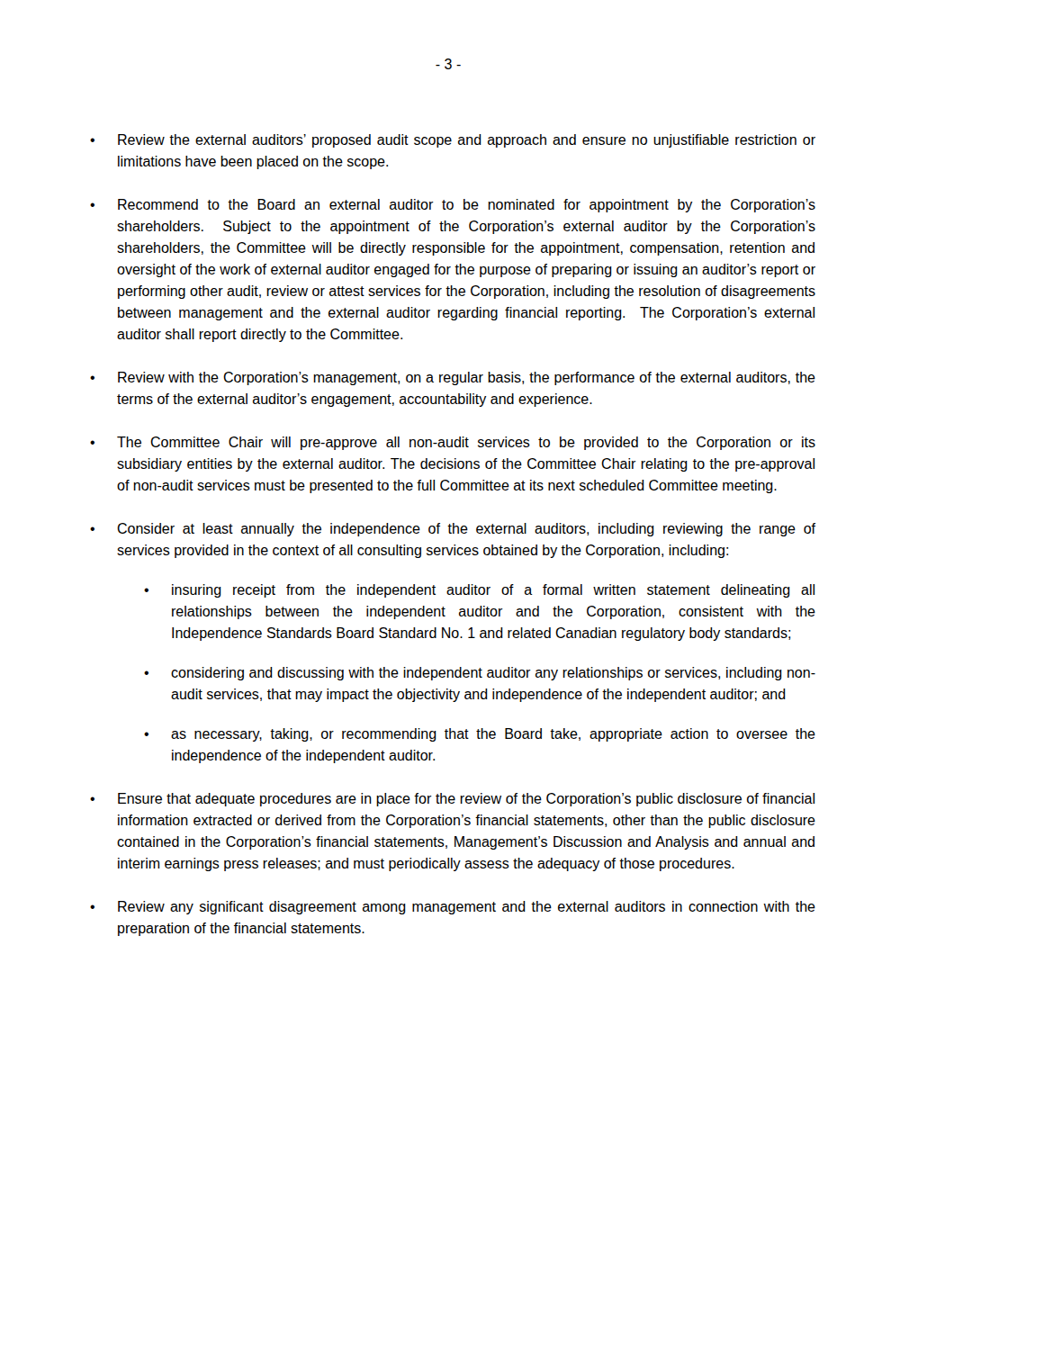- 3 -
Review the external auditors’ proposed audit scope and approach and ensure no unjustifiable restriction or limitations have been placed on the scope.
Recommend to the Board an external auditor to be nominated for appointment by the Corporation’s shareholders. Subject to the appointment of the Corporation’s external auditor by the Corporation’s shareholders, the Committee will be directly responsible for the appointment, compensation, retention and oversight of the work of external auditor engaged for the purpose of preparing or issuing an auditor’s report or performing other audit, review or attest services for the Corporation, including the resolution of disagreements between management and the external auditor regarding financial reporting. The Corporation’s external auditor shall report directly to the Committee.
Review with the Corporation’s management, on a regular basis, the performance of the external auditors, the terms of the external auditor’s engagement, accountability and experience.
The Committee Chair will pre-approve all non-audit services to be provided to the Corporation or its subsidiary entities by the external auditor. The decisions of the Committee Chair relating to the pre-approval of non-audit services must be presented to the full Committee at its next scheduled Committee meeting.
Consider at least annually the independence of the external auditors, including reviewing the range of services provided in the context of all consulting services obtained by the Corporation, including:
insuring receipt from the independent auditor of a formal written statement delineating all relationships between the independent auditor and the Corporation, consistent with the Independence Standards Board Standard No. 1 and related Canadian regulatory body standards;
considering and discussing with the independent auditor any relationships or services, including non-audit services, that may impact the objectivity and independence of the independent auditor; and
as necessary, taking, or recommending that the Board take, appropriate action to oversee the independence of the independent auditor.
Ensure that adequate procedures are in place for the review of the Corporation’s public disclosure of financial information extracted or derived from the Corporation’s financial statements, other than the public disclosure contained in the Corporation’s financial statements, Management’s Discussion and Analysis and annual and interim earnings press releases; and must periodically assess the adequacy of those procedures.
Review any significant disagreement among management and the external auditors in connection with the preparation of the financial statements.